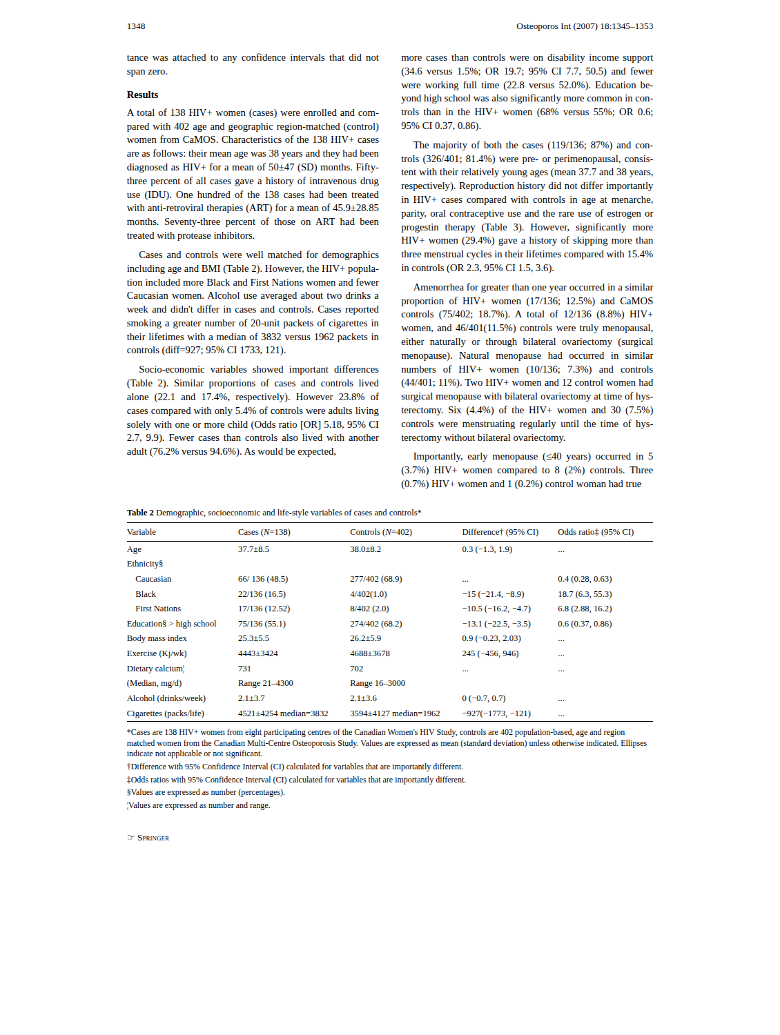1348 Osteoporos Int (2007) 18:1345–1353
tance was attached to any confidence intervals that did not span zero.
Results
A total of 138 HIV+ women (cases) were enrolled and compared with 402 age and geographic region-matched (control) women from CaMOS. Characteristics of the 138 HIV+ cases are as follows: their mean age was 38 years and they had been diagnosed as HIV+ for a mean of 50±47 (SD) months. Fifty-three percent of all cases gave a history of intravenous drug use (IDU). One hundred of the 138 cases had been treated with anti-retroviral therapies (ART) for a mean of 45.9±28.85 months. Seventy-three percent of those on ART had been treated with protease inhibitors.
Cases and controls were well matched for demographics including age and BMI (Table 2). However, the HIV+ population included more Black and First Nations women and fewer Caucasian women. Alcohol use averaged about two drinks a week and didn't differ in cases and controls. Cases reported smoking a greater number of 20-unit packets of cigarettes in their lifetimes with a median of 3832 versus 1962 packets in controls (diff=927; 95% CI 1733, 121).
Socio-economic variables showed important differences (Table 2). Similar proportions of cases and controls lived alone (22.1 and 17.4%, respectively). However 23.8% of cases compared with only 5.4% of controls were adults living solely with one or more child (Odds ratio [OR] 5.18, 95% CI 2.7, 9.9). Fewer cases than controls also lived with another adult (76.2% versus 94.6%). As would be expected,
more cases than controls were on disability income support (34.6 versus 1.5%; OR 19.7; 95% CI 7.7, 50.5) and fewer were working full time (22.8 versus 52.0%). Education beyond high school was also significantly more common in controls than in the HIV+ women (68% versus 55%; OR 0.6; 95% CI 0.37, 0.86).
The majority of both the cases (119/136; 87%) and controls (326/401; 81.4%) were pre- or perimenopausal, consistent with their relatively young ages (mean 37.7 and 38 years, respectively). Reproduction history did not differ importantly in HIV+ cases compared with controls in age at menarche, parity, oral contraceptive use and the rare use of estrogen or progestin therapy (Table 3). However, significantly more HIV+ women (29.4%) gave a history of skipping more than three menstrual cycles in their lifetimes compared with 15.4% in controls (OR 2.3, 95% CI 1.5, 3.6).
Amenorrhea for greater than one year occurred in a similar proportion of HIV+ women (17/136; 12.5%) and CaMOS controls (75/402; 18.7%). A total of 12/136 (8.8%) HIV+ women, and 46/401(11.5%) controls were truly menopausal, either naturally or through bilateral ovariectomy (surgical menopause). Natural menopause had occurred in similar numbers of HIV+ women (10/136; 7.3%) and controls (44/401; 11%). Two HIV+ women and 12 control women had surgical menopause with bilateral ovariectomy at time of hysterectomy. Six (4.4%) of the HIV+ women and 30 (7.5%) controls were menstruating regularly until the time of hysterectomy without bilateral ovariectomy.
Importantly, early menopause (≤40 years) occurred in 5 (3.7%) HIV+ women compared to 8 (2%) controls. Three (0.7%) HIV+ women and 1 (0.2%) control woman had true
Table 2 Demographic, socioeconomic and life-style variables of cases and controls*
| Variable | Cases ( N =138) | Controls ( N =402) | Difference† (95% CI) | Odds ratio‡ (95% CI) |
| --- | --- | --- | --- | --- |
| Age | 37.7±8.5 | 38.0±8.2 | 0.3 (−1.3, 1.9) | ... |
| Ethnicity§ | | | | |
| Caucasian | 66/ 136 (48.5) | 277/402 (68.9) | ... | 0.4 (0.28, 0.63) |
| Black | 22/136 (16.5) | 4/402(1.0) | −15 (−21.4, −8.9) | 18.7 (6.3, 55.3) |
| First Nations | 17/136 (12.52) | 8/402 (2.0) | −10.5 (−16.2, −4.7) | 6.8 (2.88, 16.2) |
| Education§ > high school | 75/136 (55.1) | 274/402 (68.2) | −13.1 (−22.5, −3.5) | 0.6 (0.37, 0.86) |
| Body mass index | 25.3±5.5 | 26.2±5.9 | 0.9 (−0.23, 2.03) | ... |
| Exercise (Kj/wk) | 4443±3424 | 4688±3678 | 245 (−456, 946) | ... |
| Dietary calcium¦ | 731 | 702 | ... | ... |
| (Median, mg/d) | Range 21–4300 | Range 16–3000 | | |
| Alcohol (drinks/week) | 2.1±3.7 | 2.1±3.6 | 0 (−0.7, 0.7) | ... |
| Cigarettes (packs/life) | 4521±4254 median=3832 | 3594±4127 median=1962 | −927(−1773, −121) | ... |
*Cases are 138 HIV+ women from eight participating centres of the Canadian Women's HIV Study, controls are 402 population-based, age and region matched women from the Canadian Multi-Centre Osteoporosis Study. Values are expressed as mean (standard deviation) unless otherwise indicated. Ellipses indicate not applicable or not significant.
†Difference with 95% Confidence Interval (CI) calculated for variables that are importantly different.
‡Odds ratios with 95% Confidence Interval (CI) calculated for variables that are importantly different.
§Values are expressed as number (percentages).
¦Values are expressed as number and range.
☞ Springer